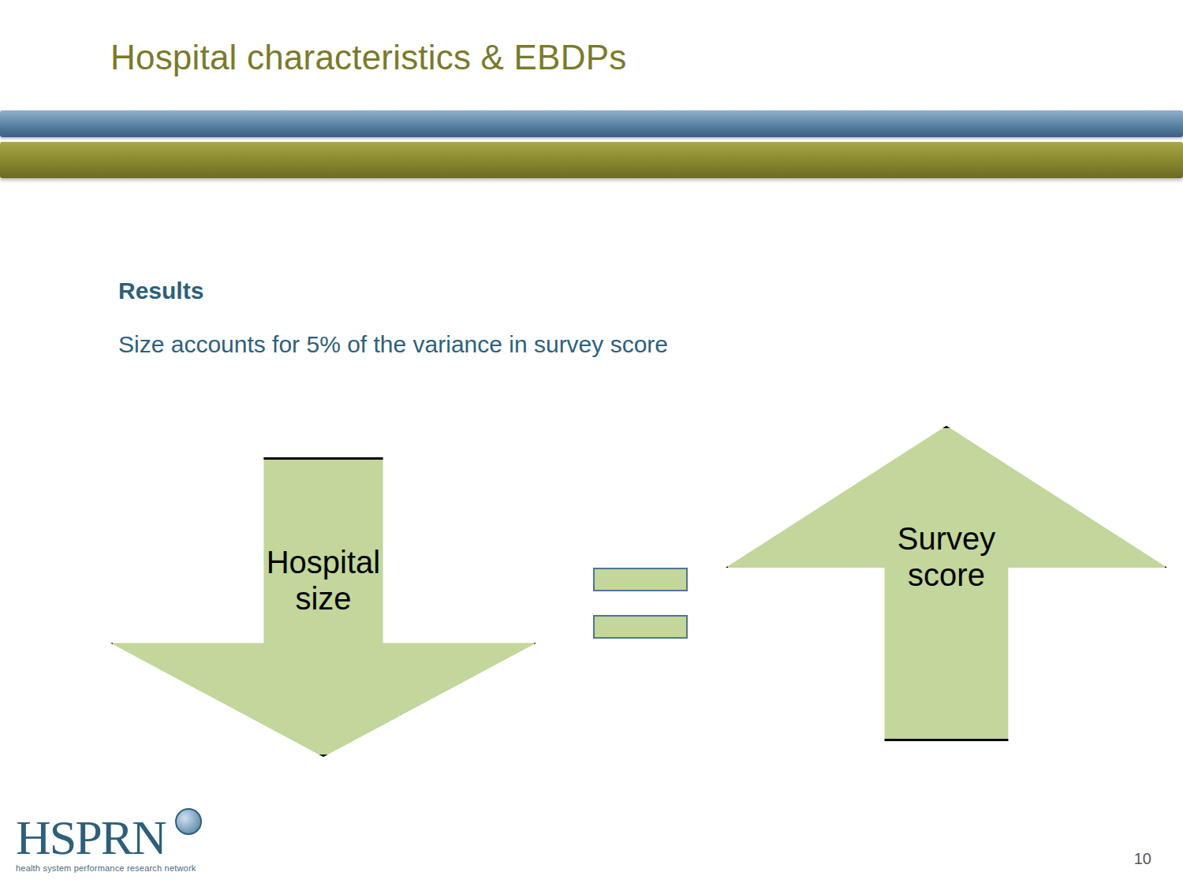Hospital characteristics & EBDPs
Results
Size accounts for 5% of the variance in survey score
Hospital
size
Survey
score
HSPRN
health system performance research network
10